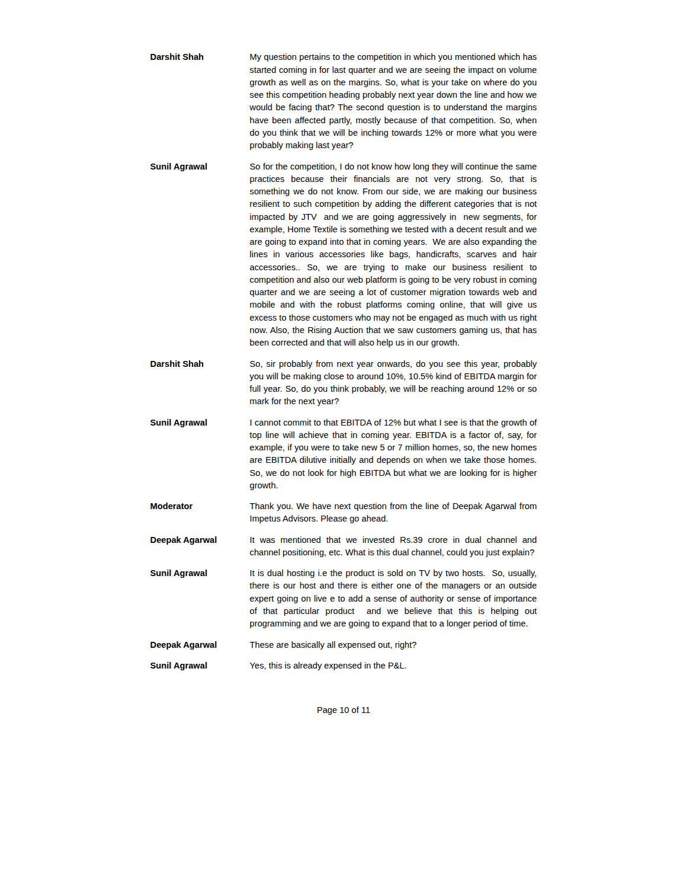| Darshit Shah | My question pertains to the competition in which you mentioned which has started coming in for last quarter and we are seeing the impact on volume growth as well as on the margins. So, what is your take on where do you see this competition heading probably next year down the line and how we would be facing that? The second question is to understand the margins have been affected partly, mostly because of that competition. So, when do you think that we will be inching towards 12% or more what you were probably making last year? |
| Sunil Agrawal | So for the competition, I do not know how long they will continue the same practices because their financials are not very strong. So, that is something we do not know. From our side, we are making our business resilient to such competition by adding the different categories that is not impacted by JTV and we are going aggressively in new segments, for example, Home Textile is something we tested with a decent result and we are going to expand into that in coming years. We are also expanding the lines in various accessories like bags, handicrafts, scarves and hair accessories.. So, we are trying to make our business resilient to competition and also our web platform is going to be very robust in coming quarter and we are seeing a lot of customer migration towards web and mobile and with the robust platforms coming online, that will give us excess to those customers who may not be engaged as much with us right now. Also, the Rising Auction that we saw customers gaming us, that has been corrected and that will also help us in our growth. |
| Darshit Shah | So, sir probably from next year onwards, do you see this year, probably you will be making close to around 10%, 10.5% kind of EBITDA margin for full year. So, do you think probably, we will be reaching around 12% or so mark for the next year? |
| Sunil Agrawal | I cannot commit to that EBITDA of 12% but what I see is that the growth of top line will achieve that in coming year. EBITDA is a factor of, say, for example, if you were to take new 5 or 7 million homes, so, the new homes are EBITDA dilutive initially and depends on when we take those homes. So, we do not look for high EBITDA but what we are looking for is higher growth. |
| Moderator | Thank you. We have next question from the line of Deepak Agarwal from Impetus Advisors. Please go ahead. |
| Deepak Agarwal | It was mentioned that we invested Rs.39 crore in dual channel and channel positioning, etc. What is this dual channel, could you just explain? |
| Sunil Agrawal | It is dual hosting i.e the product is sold on TV by two hosts. So, usually, there is our host and there is either one of the managers or an outside expert going on live e to add a sense of authority or sense of importance of that particular product and we believe that this is helping out programming and we are going to expand that to a longer period of time. |
| Deepak Agarwal | These are basically all expensed out, right? |
| Sunil Agrawal | Yes, this is already expensed in the P&L. |
Page 10 of 11